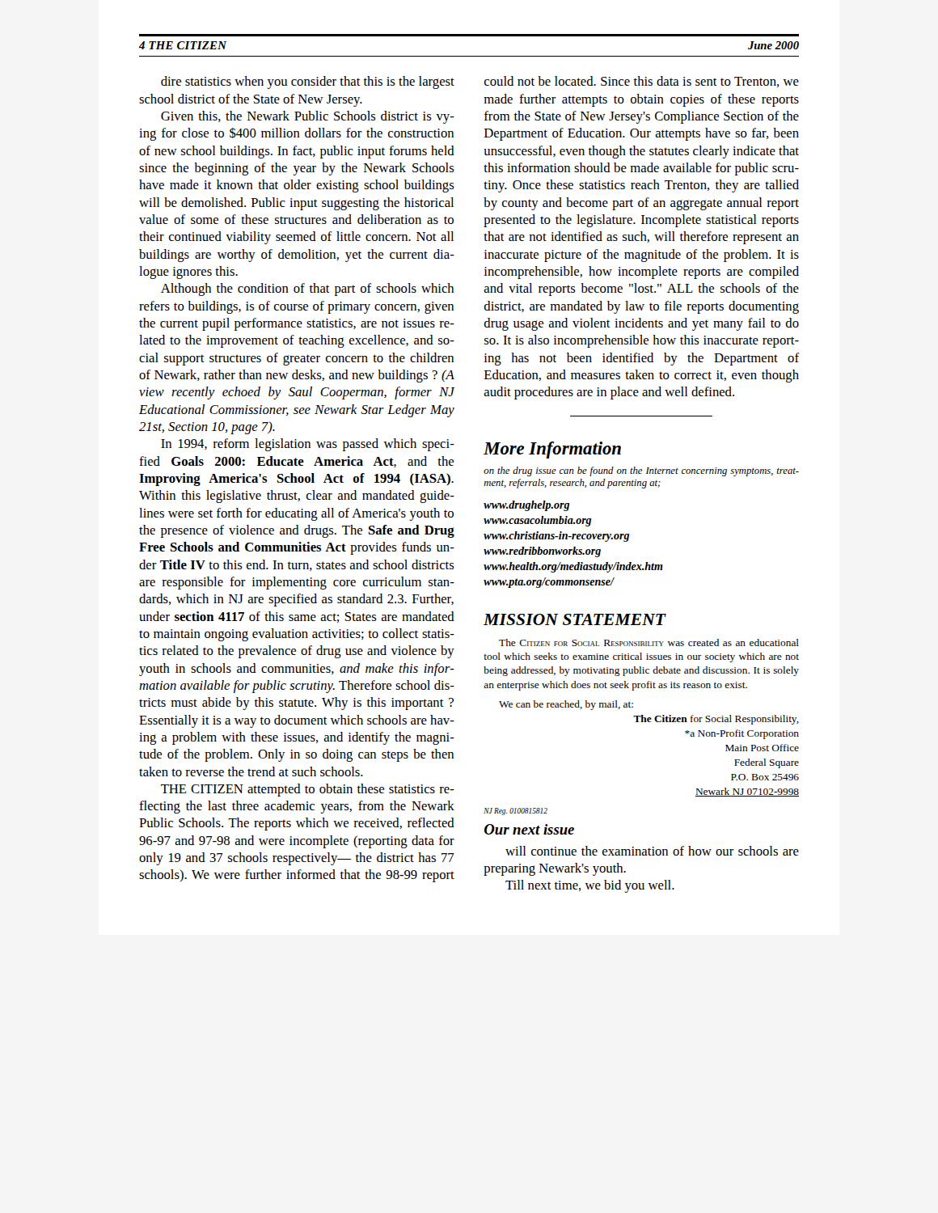4 THE CITIZEN June 2000
dire statistics when you consider that this is the largest school district of the State of New Jersey.
Given this, the Newark Public Schools district is vying for close to $400 million dollars for the construction of new school buildings. In fact, public input forums held since the beginning of the year by the Newark Schools have made it known that older existing school buildings will be demolished. Public input suggesting the historical value of some of these structures and deliberation as to their continued viability seemed of little concern. Not all buildings are worthy of demolition, yet the current dialogue ignores this.
Although the condition of that part of schools which refers to buildings, is of course of primary concern, given the current pupil performance statistics, are not issues related to the improvement of teaching excellence, and social support structures of greater concern to the children of Newark, rather than new desks, and new buildings ? (A view recently echoed by Saul Cooperman, former NJ Educational Commissioner, see Newark Star Ledger May 21st, Section 10, page 7).
In 1994, reform legislation was passed which specified Goals 2000: Educate America Act, and the Improving America's School Act of 1994 (IASA). Within this legislative thrust, clear and mandated guidelines were set forth for educating all of America's youth to the presence of violence and drugs. The Safe and Drug Free Schools and Communities Act provides funds under Title IV to this end. In turn, states and school districts are responsible for implementing core curriculum standards, which in NJ are specified as standard 2.3. Further, under section 4117 of this same act; States are mandated to maintain ongoing evaluation activities; to collect statistics related to the prevalence of drug use and violence by youth in schools and communities, and make this information available for public scrutiny. Therefore school districts must abide by this statute. Why is this important ? Essentially it is a way to document which schools are having a problem with these issues, and identify the magnitude of the problem. Only in so doing can steps be then taken to reverse the trend at such schools.
THE CITIZEN attempted to obtain these statistics reflecting the last three academic years, from the Newark Public Schools. The reports which we received, reflected 96-97 and 97-98 and were incomplete (reporting data for only 19 and 37 schools respectively— the district has 77 schools). We were further informed that the 98-99 report could not be located. Since this data is sent to Trenton, we made further attempts to obtain copies of these reports from the State of New Jersey's Compliance Section of the Department of Education. Our attempts have so far, been unsuccessful, even though the statutes clearly indicate that this information should be made available for public scrutiny. Once these statistics reach Trenton, they are tallied by county and become part of an aggregate annual report presented to the legislature. Incomplete statistical reports that are not identified as such, will therefore represent an inaccurate picture of the magnitude of the problem. It is incomprehensible, how incomplete reports are compiled and vital reports become "lost." ALL the schools of the district, are mandated by law to file reports documenting drug usage and violent incidents and yet many fail to do so. It is also incomprehensible how this inaccurate reporting has not been identified by the Department of Education, and measures taken to correct it, even though audit procedures are in place and well defined.
More Information
on the drug issue can be found on the Internet concerning symptoms, treatment, referrals, research, and parenting at;
www.drughelp.org
www.casacolumbia.org
www.christians-in-recovery.org
www.redribbonworks.org
www.health.org/mediastudy/index.htm
www.pta.org/commonsense/
MISSION STATEMENT
The Citizen for Social Responsibility was created as an educational tool which seeks to examine critical issues in our society which are not being addressed, by motivating public debate and discussion. It is solely an enterprise which does not seek profit as its reason to exist.
We can be reached, by mail, at:
The Citizen for Social Responsibility,
*a Non-Profit Corporation
Main Post Office
Federal Square
P.O. Box 25496
Newark NJ 07102-9998
NJ Reg. 0100815812
Our next issue
will continue the examination of how our schools are preparing Newark's youth.
Till next time, we bid you well.